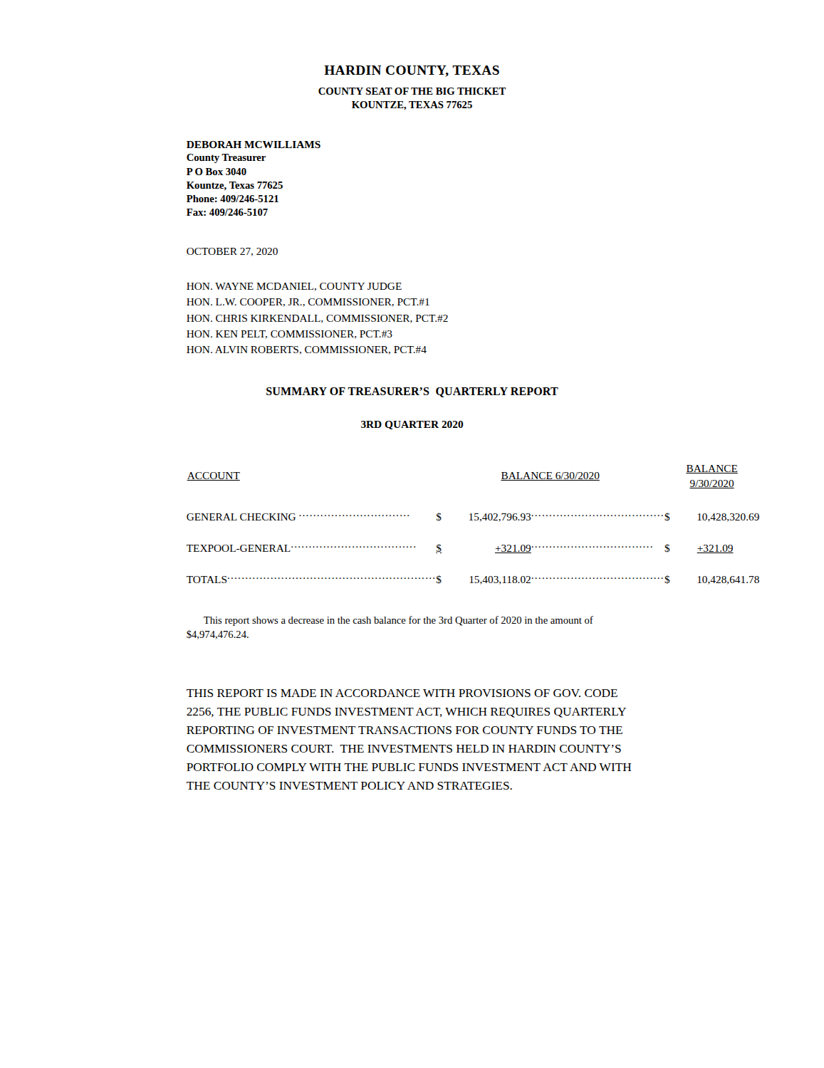HARDIN COUNTY, TEXAS
COUNTY SEAT OF THE BIG THICKET
KOUNTZE, TEXAS 77625
DEBORAH MCWILLIAMS
County Treasurer
P O Box 3040
Kountze, Texas 77625
Phone: 409/246-5121
Fax: 409/246-5107
OCTOBER 27, 2020
HON. WAYNE MCDANIEL, COUNTY JUDGE
HON. L.W. COOPER, JR., COMMISSIONER, PCT.#1
HON. CHRIS KIRKENDALL, COMMISSIONER, PCT.#2
HON. KEN PELT, COMMISSIONER, PCT.#3
HON. ALVIN ROBERTS, COMMISSIONER, PCT.#4
SUMMARY OF TREASURER’S QUARTERLY REPORT
3RD QUARTER 2020
| ACCOUNT | BALANCE 6/30/2020 | BALANCE 9/30/2020 |
| --- | --- | --- |
| GENERAL CHECKING ............................... | $ 15,402,796.93 ..................................... | $ 10,428,320.69 |
| TEXPOOL-GENERAL ................................... | $ +321.09 .................................. | $ +321.09 |
| TOTALS .......................................................... | $ 15,403,118.02 ..................................... | $ 10,428,641.78 |
This report shows a decrease in the cash balance for the 3rd Quarter of 2020 in the amount of $4,974,476.24.
THIS REPORT IS MADE IN ACCORDANCE WITH PROVISIONS OF GOV. CODE 2256, THE PUBLIC FUNDS INVESTMENT ACT, WHICH REQUIRES QUARTERLY REPORTING OF INVESTMENT TRANSACTIONS FOR COUNTY FUNDS TO THE COMMISSIONERS COURT. THE INVESTMENTS HELD IN HARDIN COUNTY’S PORTFOLIO COMPLY WITH THE PUBLIC FUNDS INVESTMENT ACT AND WITH THE COUNTY’S INVESTMENT POLICY AND STRATEGIES.